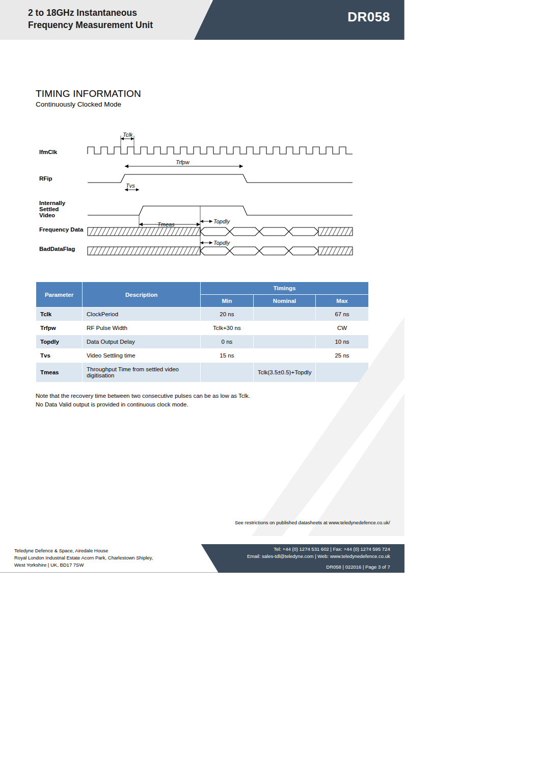2 to 18GHz Instantaneous
Frequency Measurement Unit
DR058
TIMING INFORMATION
Continuously Clocked Mode
IfmClk RFip Internally Settled Video Frequency Data BadDataFlag Tclk Trfpw Tvs Tmeas Topdly Topdly
| Parameter | Description | Timings |
| --- | --- | --- |
| Min | Nominal | Max |
| Tclk | ClockPeriod | 20 ns | | 67 ns |
| Trfpw | RF Pulse Width | Tclk+30 ns | | CW |
| Topdly | Data Output Delay | 0 ns | | 10 ns |
| Tvs | Video Settling time | 15 ns | | 25 ns |
| Tmeas | Throughput Time from settled video digitisation | | Tclk(3.5±0.5)+Topdly | |
Note that the recovery time between two consecutive pulses can be as low as Tclk.
No Data Valid output is provided in continuous clock mode.
See restrictions on published datasheets at www.teledynedefence.co.uk/
Teledyne Defence & Space, Airedale House
Royal London Industrial Estate Acorn Park, Charlestown Shipley,
West Yorkshire | UK, BD17 7SW
Tel: +44 (0) 1274 531 602 | Fax: +44 (0) 1274 595 724
Email: sales-tdl@teledyne.com | Web: www.teledynedefence.co.uk
DR058 | 022016 | Page 3 of 7